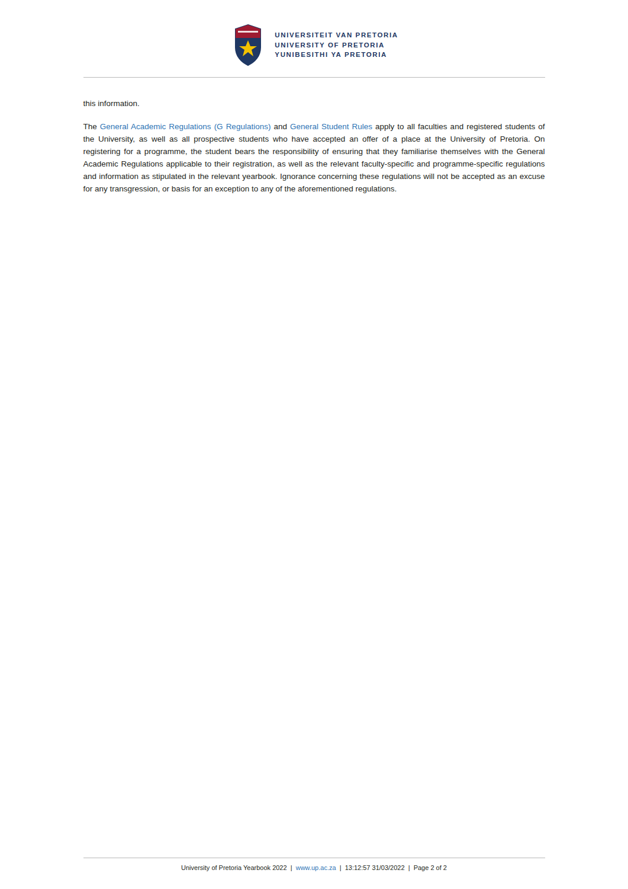Universiteit van Pretoria
University of Pretoria
Yunibesithi ya Pretoria
this information.
The General Academic Regulations (G Regulations) and General Student Rules apply to all faculties and registered students of the University, as well as all prospective students who have accepted an offer of a place at the University of Pretoria. On registering for a programme, the student bears the responsibility of ensuring that they familiarise themselves with the General Academic Regulations applicable to their registration, as well as the relevant faculty-specific and programme-specific regulations and information as stipulated in the relevant yearbook. Ignorance concerning these regulations will not be accepted as an excuse for any transgression, or basis for an exception to any of the aforementioned regulations.
University of Pretoria Yearbook 2022 | www.up.ac.za | 13:12:57 31/03/2022 | Page 2 of 2